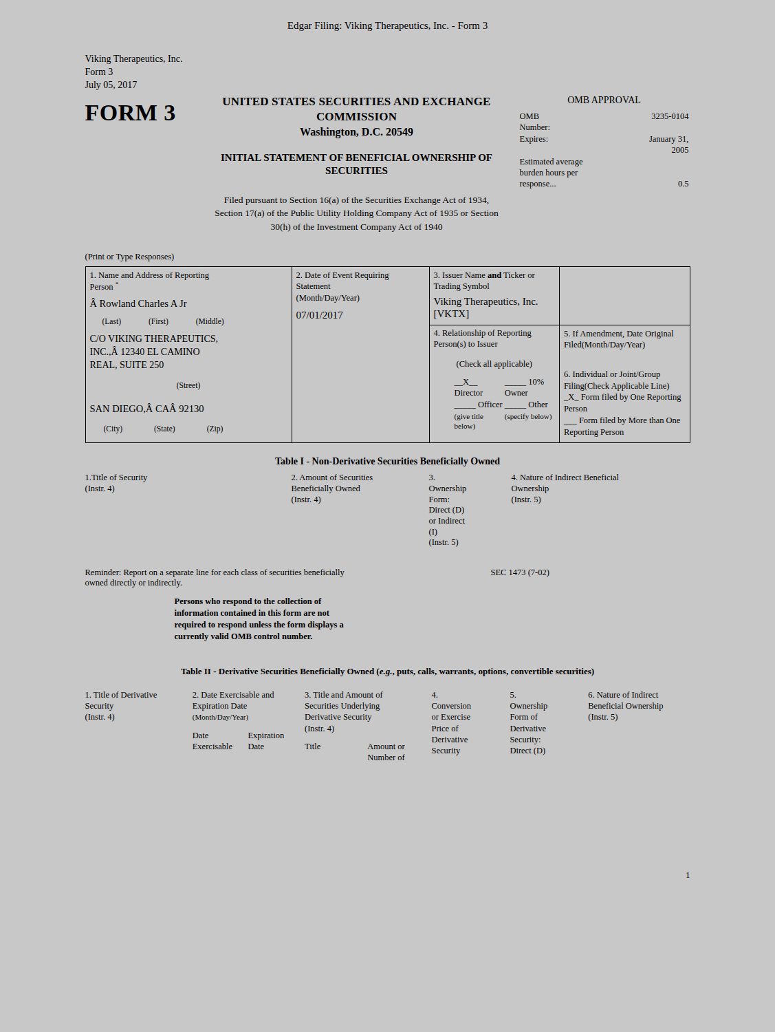Edgar Filing: Viking Therapeutics, Inc. - Form 3
Viking Therapeutics, Inc.
Form 3
July 05, 2017
FORM 3
UNITED STATES SECURITIES AND EXCHANGE COMMISSION
Washington, D.C. 20549
INITIAL STATEMENT OF BENEFICIAL OWNERSHIP OF
SECURITIES
Filed pursuant to Section 16(a) of the Securities Exchange Act of 1934,
Section 17(a) of the Public Utility Holding Company Act of 1935 or Section
30(h) of the Investment Company Act of 1940
OMB APPROVAL
| OMB Number: | 3235-0104 |
| Expires: | January 31, 2005 |
| Estimated average burden hours per response... | 0.5 |
(Print or Type Responses)
1. Name and Address of Reporting
Person *
Â Rowland Charles A Jr
(Last)(First)(Middle)
C/O VIKING THERAPEUTICS,
INC.,Â 12340 EL CAMINO
REAL, SUITE 250
(Street)
SAN DIEGO,Â CAÂ 92130
(City)(State)(Zip)
2. Date of Event Requiring
Statement
(Month/Day/Year)
07/01/2017
3. Issuer Name and Ticker or Trading Symbol
Viking Therapeutics, Inc. [VKTX]
4. Relationship of Reporting
Person(s) to Issuer
(Check all applicable)
__X__ Director
_____ 10% Owner
_____ Officer
_____ Other
(give title below)
(specify below)
5. If Amendment, Date Original
Filed(Month/Day/Year)
6. Individual or Joint/Group
Filing(Check Applicable Line)
_X_ Form filed by One Reporting
Person
___ Form filed by More than One
Reporting Person
Table I - Non-Derivative Securities Beneficially Owned
1.Title of Security
(Instr. 4)
2. Amount of Securities
Beneficially Owned
(Instr. 4)
3.
Ownership
Form:
Direct (D)
or Indirect
(I)
(Instr. 5)
4. Nature of Indirect Beneficial
Ownership
(Instr. 5)
Reminder: Report on a separate line for each class of securities beneficially
owned directly or indirectly.
Persons who respond to the collection of
information contained in this form are not
required to respond unless the form displays a
currently valid OMB control number.
SEC 1473 (7-02)
Table II - Derivative Securities Beneficially Owned (e.g., puts, calls, warrants, options, convertible securities)
1. Title of Derivative Security
(Instr. 4)
2. Date Exercisable and
Expiration Date
(Month/Day/Year)
Date
Exercisable
Expiration
Date
3. Title and Amount of
Securities Underlying
Derivative Security
(Instr. 4)
Title
Amount or
Number of
4.
Conversion
or Exercise
Price of
Derivative
Security
5.
Ownership
Form of
Derivative
Security:
Direct (D)
6. Nature of Indirect
Beneficial Ownership
(Instr. 5)
1